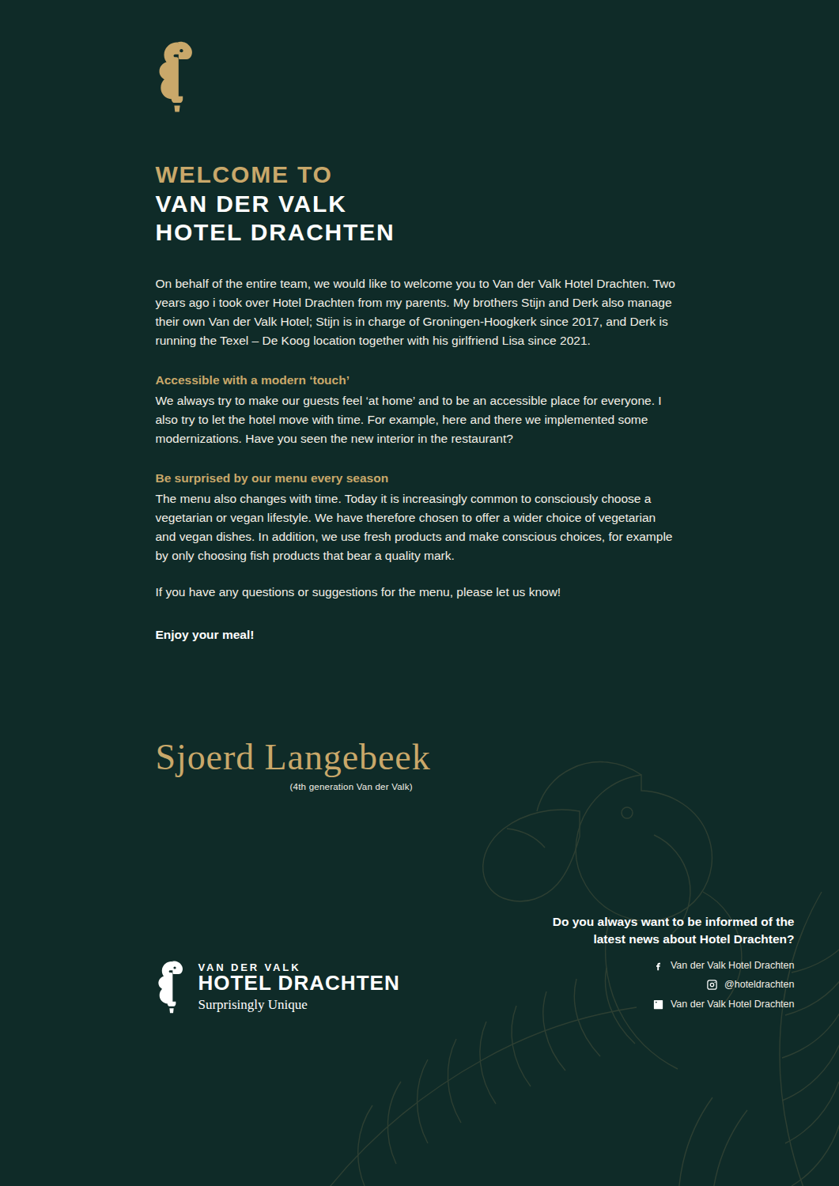Welcome to Van der Valk Hotel Drachten
On behalf of the entire team, we would like to welcome you to Van der Valk Hotel Drachten. Two years ago i took over Hotel Drachten from my parents. My brothers Stijn and Derk also manage their own Van der Valk Hotel; Stijn is in charge of Groningen-Hoogkerk since 2017, and Derk is running the Texel – De Koog location together with his girlfriend Lisa since 2021.
Accessible with a modern ‘touch’
We always try to make our guests feel ‘at home’ and to be an accessible place for everyone. I also try to let the hotel move with time. For example, here and there we implemented some modernizations. Have you seen the new interior in the restaurant?
Be surprised by our menu every season
The menu also changes with time. Today it is increasingly common to consciously choose a vegetarian or vegan lifestyle. We have therefore chosen to offer a wider choice of vegetarian and vegan dishes. In addition, we use fresh products and make conscious choices, for example by only choosing fish products that bear a quality mark.
If you have any questions or suggestions for the menu, please let us know!
Enjoy your meal!
Sjoerd Langebeek
(4th generation Van der Valk)
VAN DER VALK Hotel Drachten Surprisingly Unique
Do you always want to be informed of the
latest news about Hotel Drachten?
Van der Valk Hotel Drachten
@hoteldrachten
Van der Valk Hotel Drachten